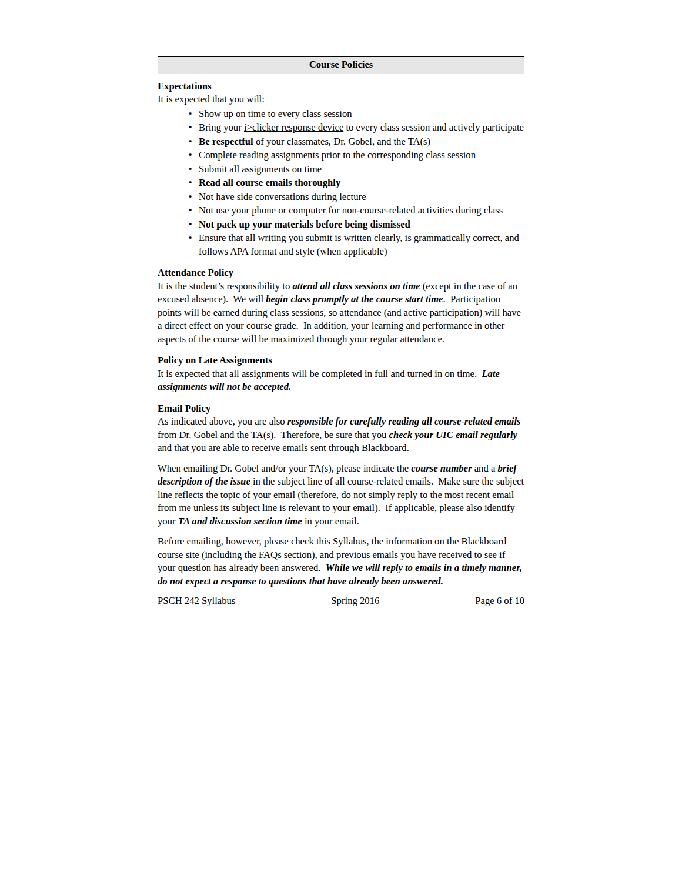Course Policies
Expectations
It is expected that you will:
Show up on time to every class session
Bring your i>clicker response device to every class session and actively participate
Be respectful of your classmates, Dr. Gobel, and the TA(s)
Complete reading assignments prior to the corresponding class session
Submit all assignments on time
Read all course emails thoroughly
Not have side conversations during lecture
Not use your phone or computer for non-course-related activities during class
Not pack up your materials before being dismissed
Ensure that all writing you submit is written clearly, is grammatically correct, and follows APA format and style (when applicable)
Attendance Policy
It is the student’s responsibility to attend all class sessions on time (except in the case of an excused absence). We will begin class promptly at the course start time. Participation points will be earned during class sessions, so attendance (and active participation) will have a direct effect on your course grade. In addition, your learning and performance in other aspects of the course will be maximized through your regular attendance.
Policy on Late Assignments
It is expected that all assignments will be completed in full and turned in on time. Late assignments will not be accepted.
Email Policy
As indicated above, you are also responsible for carefully reading all course-related emails from Dr. Gobel and the TA(s). Therefore, be sure that you check your UIC email regularly and that you are able to receive emails sent through Blackboard.
When emailing Dr. Gobel and/or your TA(s), please indicate the course number and a brief description of the issue in the subject line of all course-related emails. Make sure the subject line reflects the topic of your email (therefore, do not simply reply to the most recent email from me unless its subject line is relevant to your email). If applicable, please also identify your TA and discussion section time in your email.
Before emailing, however, please check this Syllabus, the information on the Blackboard course site (including the FAQs section), and previous emails you have received to see if your question has already been answered. While we will reply to emails in a timely manner, do not expect a response to questions that have already been answered.
PSCH 242 Syllabus
Spring 2016
Page 6 of 10